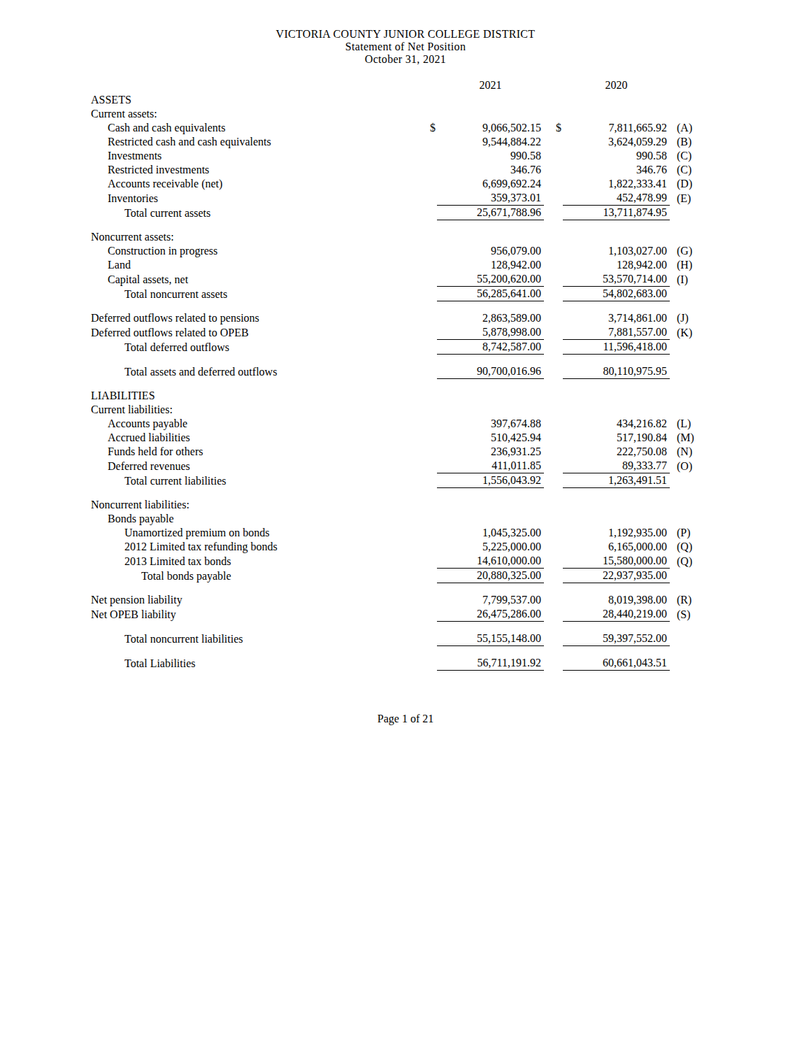VICTORIA COUNTY JUNIOR COLLEGE DISTRICT
Statement of Net Position
October 31, 2021
| | | 2021 | | 2020 | |
| ASSETS | | | | | |
| Current assets: | | | | | |
| Cash and cash equivalents | $ | 9,066,502.15 | $ | 7,811,665.92 | (A) |
| Restricted cash and cash equivalents | | 9,544,884.22 | | 3,624,059.29 | (B) |
| Investments | | 990.58 | | 990.58 | (C) |
| Restricted investments | | 346.76 | | 346.76 | (C) |
| Accounts receivable (net) | | 6,699,692.24 | | 1,822,333.41 | (D) |
| Inventories | | 359,373.01 | | 452,478.99 | (E) |
| Total current assets | | 25,671,788.96 | | 13,711,874.95 | |
| Noncurrent assets: | | | | | |
| Construction in progress | | 956,079.00 | | 1,103,027.00 | (G) |
| Land | | 128,942.00 | | 128,942.00 | (H) |
| Capital assets, net | | 55,200,620.00 | | 53,570,714.00 | (I) |
| Total noncurrent assets | | 56,285,641.00 | | 54,802,683.00 | |
| Deferred outflows related to pensions | | 2,863,589.00 | | 3,714,861.00 | (J) |
| Deferred outflows related to OPEB | | 5,878,998.00 | | 7,881,557.00 | (K) |
| Total deferred outflows | | 8,742,587.00 | | 11,596,418.00 | |
| Total assets and deferred outflows | | 90,700,016.96 | | 80,110,975.95 | |
| LIABILITIES | | | | | |
| Current liabilities: | | | | | |
| Accounts payable | | 397,674.88 | | 434,216.82 | (L) |
| Accrued liabilities | | 510,425.94 | | 517,190.84 | (M) |
| Funds held for others | | 236,931.25 | | 222,750.08 | (N) |
| Deferred revenues | | 411,011.85 | | 89,333.77 | (O) |
| Total current liabilities | | 1,556,043.92 | | 1,263,491.51 | |
| Noncurrent liabilities: | | | | | |
| Bonds payable | | | | | |
| Unamortized premium on bonds | | 1,045,325.00 | | 1,192,935.00 | (P) |
| 2012 Limited tax refunding bonds | | 5,225,000.00 | | 6,165,000.00 | (Q) |
| 2013 Limited tax bonds | | 14,610,000.00 | | 15,580,000.00 | (Q) |
| Total bonds payable | | 20,880,325.00 | | 22,937,935.00 | |
| Net pension liability | | 7,799,537.00 | | 8,019,398.00 | (R) |
| Net OPEB liability | | 26,475,286.00 | | 28,440,219.00 | (S) |
| Total noncurrent liabilities | | 55,155,148.00 | | 59,397,552.00 | |
| Total Liabilities | | 56,711,191.92 | | 60,661,043.51 | |
Page 1 of 21